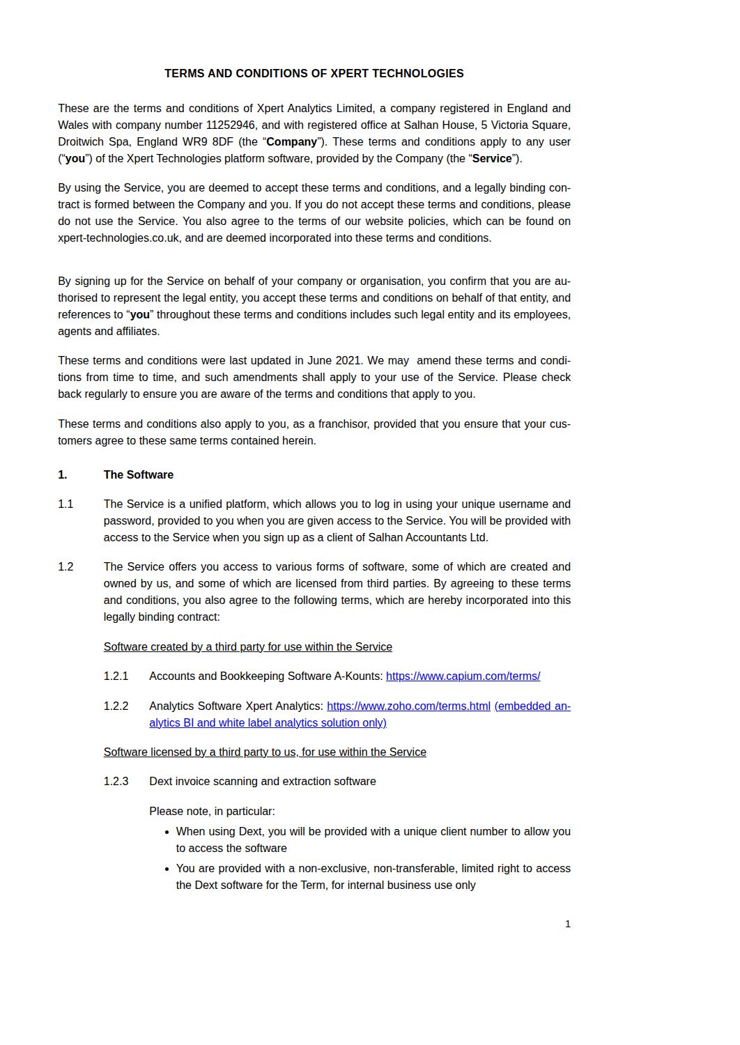Terms and Conditions of Xpert Technologies
These are the terms and conditions of Xpert Analytics Limited, a company registered in England and Wales with company number 11252946, and with registered office at Salhan House, 5 Victoria Square, Droitwich Spa, England WR9 8DF (the “Company”). These terms and conditions apply to any user (“you”) of the Xpert Technologies platform software, provided by the Company (the “Service”).
By using the Service, you are deemed to accept these terms and conditions, and a legally binding contract is formed between the Company and you. If you do not accept these terms and conditions, please do not use the Service. You also agree to the terms of our website policies, which can be found on xpert-technologies.co.uk, and are deemed incorporated into these terms and conditions.
By signing up for the Service on behalf of your company or organisation, you confirm that you are authorised to represent the legal entity, you accept these terms and conditions on behalf of that entity, and references to “you” throughout these terms and conditions includes such legal entity and its employees, agents and affiliates.
These terms and conditions were last updated in June 2021. We may amend these terms and conditions from time to time, and such amendments shall apply to your use of the Service. Please check back regularly to ensure you are aware of the terms and conditions that apply to you.
These terms and conditions also apply to you, as a franchisor, provided that you ensure that your customers agree to these same terms contained herein.
1. The Software
1.1 The Service is a unified platform, which allows you to log in using your unique username and password, provided to you when you are given access to the Service. You will be provided with access to the Service when you sign up as a client of Salhan Accountants Ltd.
1.2 The Service offers you access to various forms of software, some of which are created and owned by us, and some of which are licensed from third parties. By agreeing to these terms and conditions, you also agree to the following terms, which are hereby incorporated into this legally binding contract:
Software created by a third party for use within the Service
1.2.1 Accounts and Bookkeeping Software A-Kounts: https://www.capium.com/terms/
1.2.2 Analytics Software Xpert Analytics: https://www.zoho.com/terms.html (embedded analytics BI and white label analytics solution only)
Software licensed by a third party to us, for use within the Service
1.2.3 Dext invoice scanning and extraction software
Please note, in particular:
When using Dext, you will be provided with a unique client number to allow you to access the software
You are provided with a non-exclusive, non-transferable, limited right to access the Dext software for the Term, for internal business use only
1